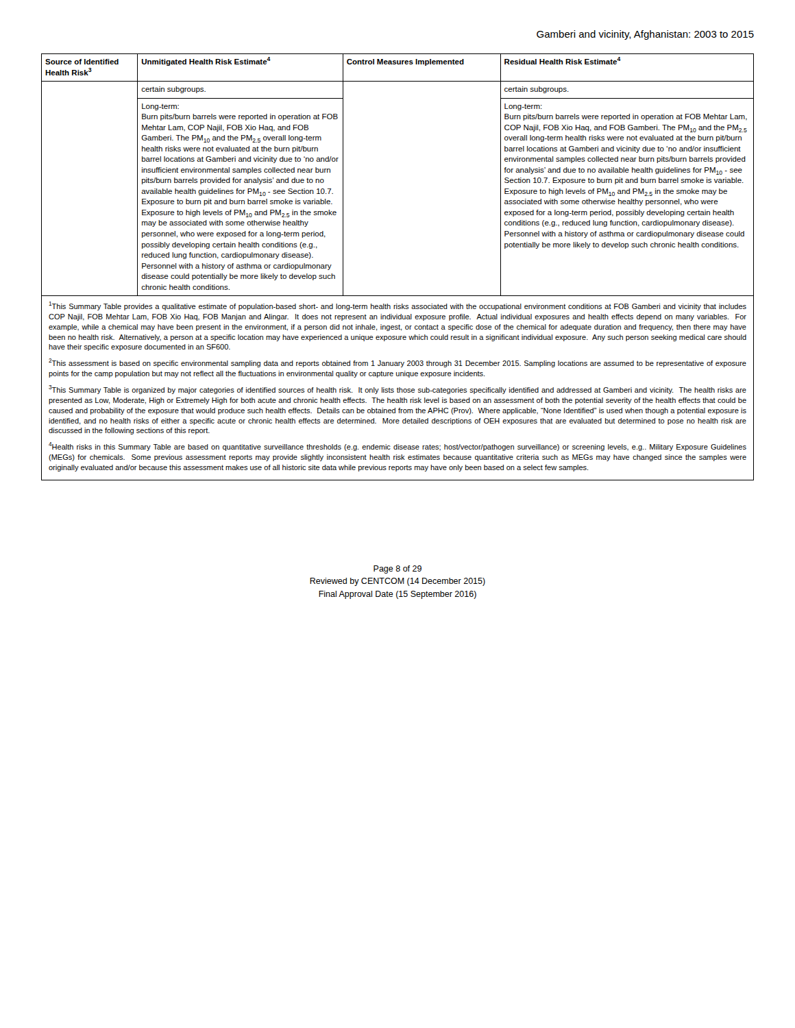Gamberi and vicinity, Afghanistan: 2003 to 2015
| Source of Identified Health Risk 3 | Unmitigated Health Risk Estimate 4 | Control Measures Implemented | Residual Health Risk Estimate 4 |
| --- | --- | --- | --- |
| | certain subgroups. | | certain subgroups. |
| Long-term: Burn pits/burn barrels were reported in operation at FOB Mehtar Lam, COP Najil, FOB Xio Haq, and FOB Gamberi. The PM 10 and the PM 2.5 overall long-term health risks were not evaluated at the burn pit/burn barrel locations at Gamberi and vicinity due to ‘no and/or insufficient environmental samples collected near burn pits/burn barrels provided for analysis’ and due to no available health guidelines for PM 10 - see Section 10.7. Exposure to burn pit and burn barrel smoke is variable. Exposure to high levels of PM 10 and PM 2.5 in the smoke may be associated with some otherwise healthy personnel, who were exposed for a long-term period, possibly developing certain health conditions (e.g., reduced lung function, cardiopulmonary disease). Personnel with a history of asthma or cardiopulmonary disease could potentially be more likely to develop such chronic health conditions. | Long-term: Burn pits/burn barrels were reported in operation at FOB Mehtar Lam, COP Najil, FOB Xio Haq, and FOB Gamberi. The PM 10 and the PM 2.5 overall long-term health risks were not evaluated at the burn pit/burn barrel locations at Gamberi and vicinity due to ‘no and/or insufficient environmental samples collected near burn pits/burn barrels provided for analysis’ and due to no available health guidelines for PM 10 - see Section 10.7. Exposure to burn pit and burn barrel smoke is variable. Exposure to high levels of PM 10 and PM 2.5 in the smoke may be associated with some otherwise healthy personnel, who were exposed for a long-term period, possibly developing certain health conditions (e.g., reduced lung function, cardiopulmonary disease). Personnel with a history of asthma or cardiopulmonary disease could potentially be more likely to develop such chronic health conditions. |
1This Summary Table provides a qualitative estimate of population-based short- and long-term health risks associated with the occupational environment conditions at FOB Gamberi and vicinity that includes COP Najil, FOB Mehtar Lam, FOB Xio Haq, FOB Manjan and Alingar. It does not represent an individual exposure profile. Actual individual exposures and health effects depend on many variables. For example, while a chemical may have been present in the environment, if a person did not inhale, ingest, or contact a specific dose of the chemical for adequate duration and frequency, then there may have been no health risk. Alternatively, a person at a specific location may have experienced a unique exposure which could result in a significant individual exposure. Any such person seeking medical care should have their specific exposure documented in an SF600.
2This assessment is based on specific environmental sampling data and reports obtained from 1 January 2003 through 31 December 2015. Sampling locations are assumed to be representative of exposure points for the camp population but may not reflect all the fluctuations in environmental quality or capture unique exposure incidents.
3This Summary Table is organized by major categories of identified sources of health risk. It only lists those sub-categories specifically identified and addressed at Gamberi and vicinity. The health risks are presented as Low, Moderate, High or Extremely High for both acute and chronic health effects. The health risk level is based on an assessment of both the potential severity of the health effects that could be caused and probability of the exposure that would produce such health effects. Details can be obtained from the APHC (Prov). Where applicable, “None Identified” is used when though a potential exposure is identified, and no health risks of either a specific acute or chronic health effects are determined. More detailed descriptions of OEH exposures that are evaluated but determined to pose no health risk are discussed in the following sections of this report.
4Health risks in this Summary Table are based on quantitative surveillance thresholds (e.g. endemic disease rates; host/vector/pathogen surveillance) or screening levels, e.g.. Military Exposure Guidelines (MEGs) for chemicals. Some previous assessment reports may provide slightly inconsistent health risk estimates because quantitative criteria such as MEGs may have changed since the samples were originally evaluated and/or because this assessment makes use of all historic site data while previous reports may have only been based on a select few samples.
Page 8 of 29
Reviewed by CENTCOM (14 December 2015)
Final Approval Date (15 September 2016)